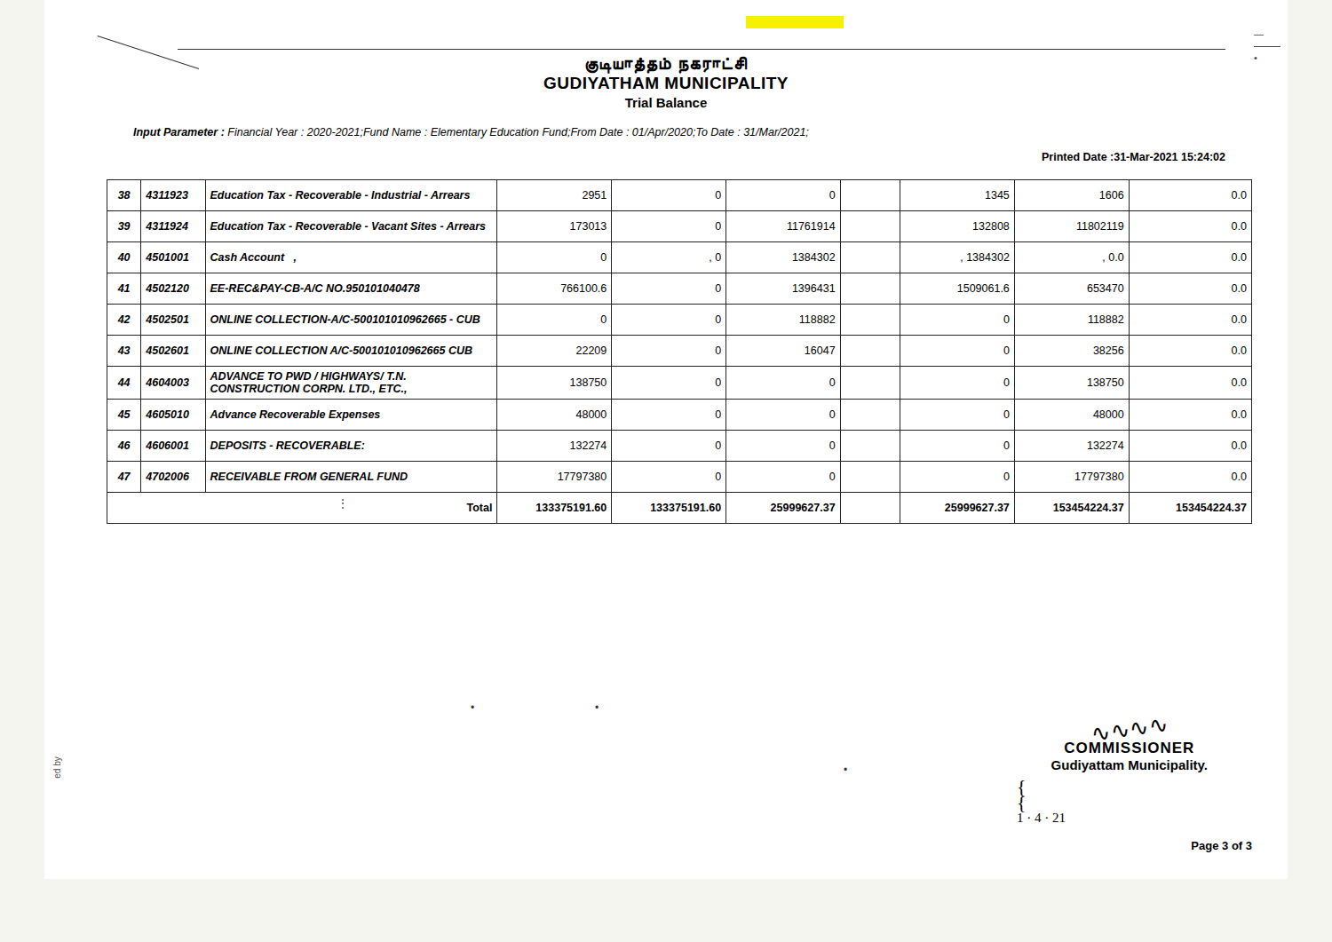—
•
குடியாத்தம் நகராட்சி
GUDIYATHAM MUNICIPALITY
Trial Balance
Input Parameter : Financial Year : 2020-2021;Fund Name : Elementary Education Fund;From Date : 01/Apr/2020;To Date : 31/Mar/2021;
Printed Date :31-Mar-2021 15:24:02
| 38 | 4311923 | Education Tax - Recoverable - Industrial - Arrears | 2951 | 0 | 0 | | 1345 | 1606 | 0.0 |
| 39 | 4311924 | Education Tax - Recoverable - Vacant Sites - Arrears | 173013 | 0 | 11761914 | | 132808 | 11802119 | 0.0 |
| 40 | 4501001 | Cash Account , | 0 | , 0 | 1384302 | | , 1384302 | , 0.0 | 0.0 |
| 41 | 4502120 | EE-REC&PAY-CB-A/C NO.950101040478 | 766100.6 | 0 | 1396431 | | 1509061.6 | 653470 | 0.0 |
| 42 | 4502501 | ONLINE COLLECTION-A/C-500101010962665 - CUB | 0 | 0 | 118882 | | 0 | 118882 | 0.0 |
| 43 | 4502601 | ONLINE COLLECTION A/C-500101010962665 CUB | 22209 | 0 | 16047 | | 0 | 38256 | 0.0 |
| 44 | 4604003 | ADVANCE TO PWD / HIGHWAYS/ T.N. CONSTRUCTION CORPN. LTD., ETC., | 138750 | 0 | 0 | | 0 | 138750 | 0.0 |
| 45 | 4605010 | Advance Recoverable Expenses | 48000 | 0 | 0 | | 0 | 48000 | 0.0 |
| 46 | 4606001 | DEPOSITS - RECOVERABLE: | 132274 | 0 | 0 | | 0 | 132274 | 0.0 |
| 47 | 4702006 | RECEIVABLE FROM GENERAL FUND | 17797380 | 0 | 0 | | 0 | 17797380 | 0.0 |
| Total | 133375191.60 | 133375191.60 | 25999627.37 | | 25999627.37 | 153454224.37 | 153454224.37 |
⋮
•
•
•
∿∿∿∿
COMMISSIONER
Gudiyattam Municipality.
{
{
1 · 4 · 21
Page 3 of 3
ed by